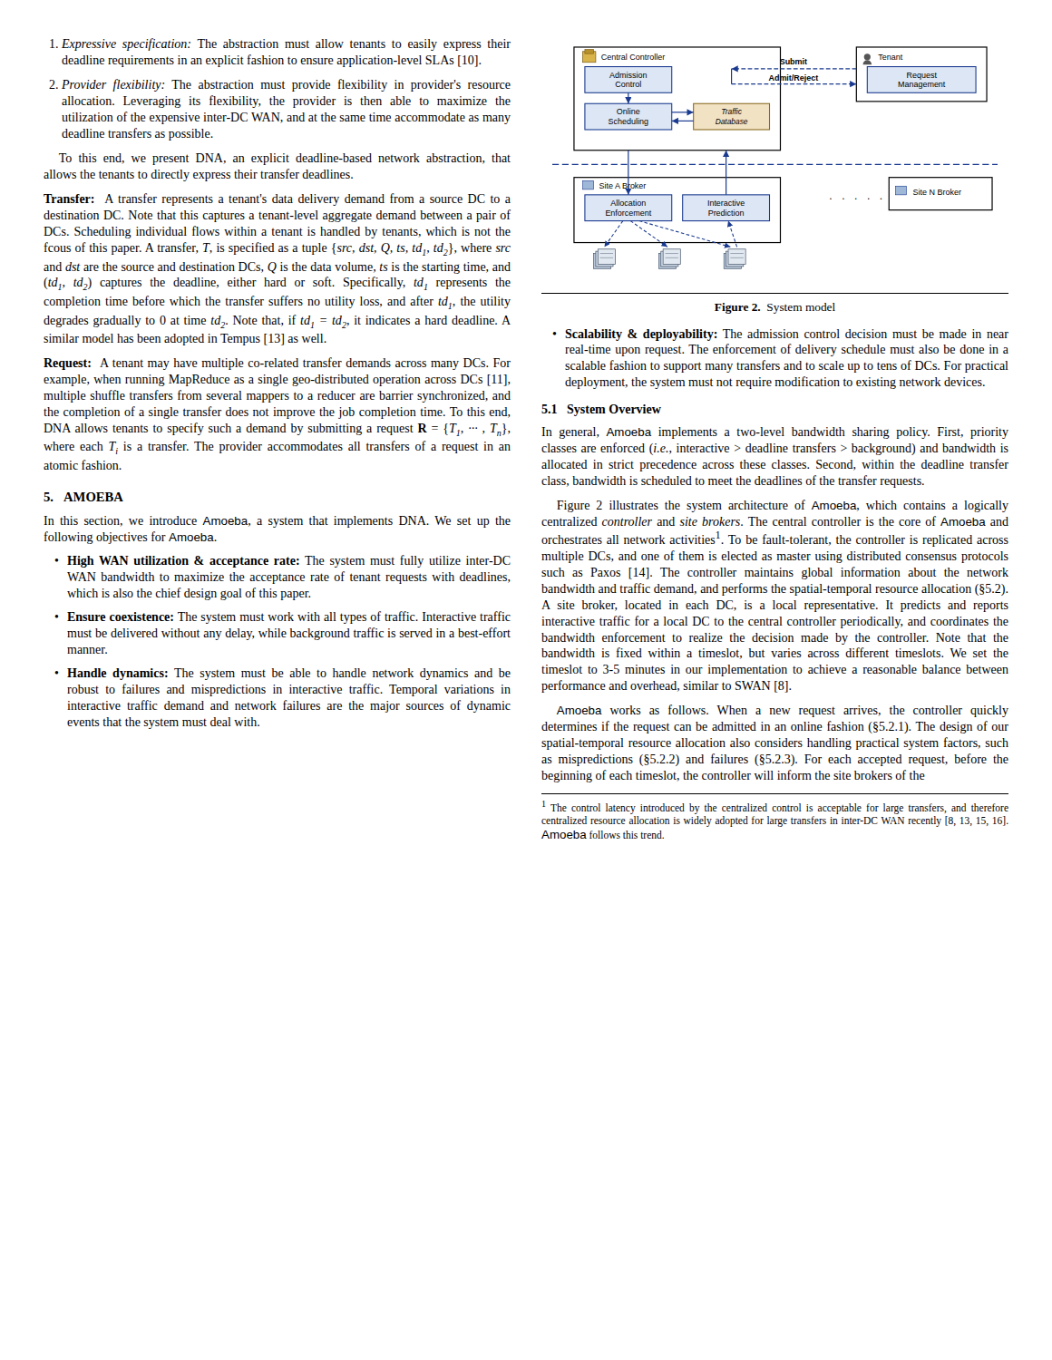Expressive specification: The abstraction must allow tenants to easily express their deadline requirements in an explicit fashion to ensure application-level SLAs [10].
Provider flexibility: The abstraction must provide flexibility in provider's resource allocation. Leveraging its flexibility, the provider is then able to maximize the utilization of the expensive inter-DC WAN, and at the same time accommodate as many deadline transfers as possible.
To this end, we present DNA, an explicit deadline-based network abstraction, that allows the tenants to directly express their transfer deadlines.
Transfer: A transfer represents a tenant's data delivery demand from a source DC to a destination DC. Note that this captures a tenant-level aggregate demand between a pair of DCs. Scheduling individual flows within a tenant is handled by tenants, which is not the fcous of this paper. A transfer, T, is specified as a tuple {src, dst, Q, ts, td1, td2}, where src and dst are the source and destination DCs, Q is the data volume, ts is the starting time, and (td1, td2) captures the deadline, either hard or soft. Specifically, td1 represents the completion time before which the transfer suffers no utility loss, and after td1, the utility degrades gradually to 0 at time td2. Note that, if td1 = td2, it indicates a hard deadline. A similar model has been adopted in Tempus [13] as well.
Request: A tenant may have multiple co-related transfer demands across many DCs. For example, when running MapReduce as a single geo-distributed operation across DCs [11], multiple shuffle transfers from several mappers to a reducer are barrier synchronized, and the completion of a single transfer does not improve the job completion time. To this end, DNA allows tenants to specify such a demand by submitting a request R = {T1, ··· , Tn}, where each Ti is a transfer. The provider accommodates all transfers of a request in an atomic fashion.
5. AMOEBA
In this section, we introduce Amoeba, a system that implements DNA. We set up the following objectives for Amoeba.
High WAN utilization & acceptance rate: The system must fully utilize inter-DC WAN bandwidth to maximize the acceptance rate of tenant requests with deadlines, which is also the chief design goal of this paper.
Ensure coexistence: The system must work with all types of traffic. Interactive traffic must be delivered without any delay, while background traffic is served in a best-effort manner.
Handle dynamics: The system must be able to handle network dynamics and be robust to failures and mispredictions in interactive traffic. Temporal variations in interactive traffic demand and network failures are the major sources of dynamic events that the system must deal with.
Central Controller Admission Control Online Scheduling Traffic Database Tenant Request Management Submit Admit/Reject Site A Broker Allocation Enforcement Interactive Prediction Site N Broker . . . . .
Figure 2. System model
Scalability & deployability: The admission control decision must be made in near real-time upon request. The enforcement of delivery schedule must also be done in a scalable fashion to support many transfers and to scale up to tens of DCs. For practical deployment, the system must not require modification to existing network devices.
5.1 System Overview
In general, Amoeba implements a two-level bandwidth sharing policy. First, priority classes are enforced (i.e., interactive > deadline transfers > background) and bandwidth is allocated in strict precedence across these classes. Second, within the deadline transfer class, bandwidth is scheduled to meet the deadlines of the transfer requests.
Figure 2 illustrates the system architecture of Amoeba, which contains a logically centralized controller and site brokers. The central controller is the core of Amoeba and orchestrates all network activities1. To be fault-tolerant, the controller is replicated across multiple DCs, and one of them is elected as master using distributed consensus protocols such as Paxos [14]. The controller maintains global information about the network bandwidth and traffic demand, and performs the spatial-temporal resource allocation (§5.2). A site broker, located in each DC, is a local representative. It predicts and reports interactive traffic for a local DC to the central controller periodically, and coordinates the bandwidth enforcement to realize the decision made by the controller. Note that the bandwidth is fixed within a timeslot, but varies across different timeslots. We set the timeslot to 3-5 minutes in our implementation to achieve a reasonable balance between performance and overhead, similar to SWAN [8].
Amoeba works as follows. When a new request arrives, the controller quickly determines if the request can be admitted in an online fashion (§5.2.1). The design of our spatial-temporal resource allocation also considers handling practical system factors, such as mispredictions (§5.2.2) and failures (§5.2.3). For each accepted request, before the beginning of each timeslot, the controller will inform the site brokers of the
1 The control latency introduced by the centralized control is acceptable for large transfers, and therefore centralized resource allocation is widely adopted for large transfers in inter-DC WAN recently [8, 13, 15, 16]. Amoeba follows this trend.